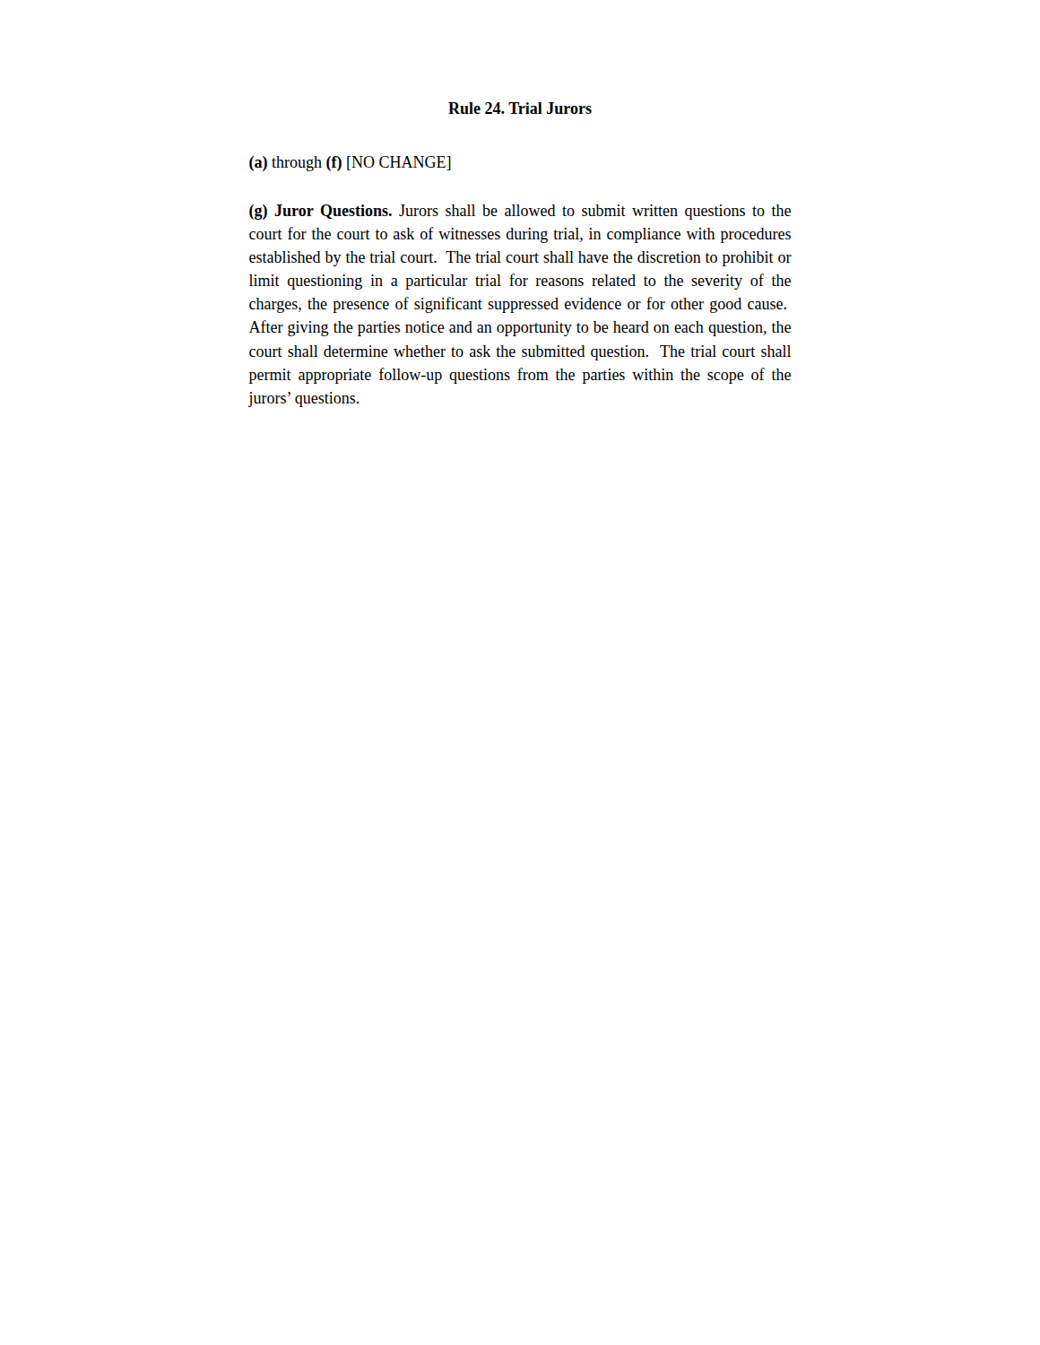Rule 24. Trial Jurors
(a) through (f) [NO CHANGE]
(g) Juror Questions. Jurors shall be allowed to submit written questions to the court for the court to ask of witnesses during trial, in compliance with procedures established by the trial court. The trial court shall have the discretion to prohibit or limit questioning in a particular trial for reasons related to the severity of the charges, the presence of significant suppressed evidence or for other good cause. After giving the parties notice and an opportunity to be heard on each question, the court shall determine whether to ask the submitted question. The trial court shall permit appropriate follow-up questions from the parties within the scope of the jurors’ questions.